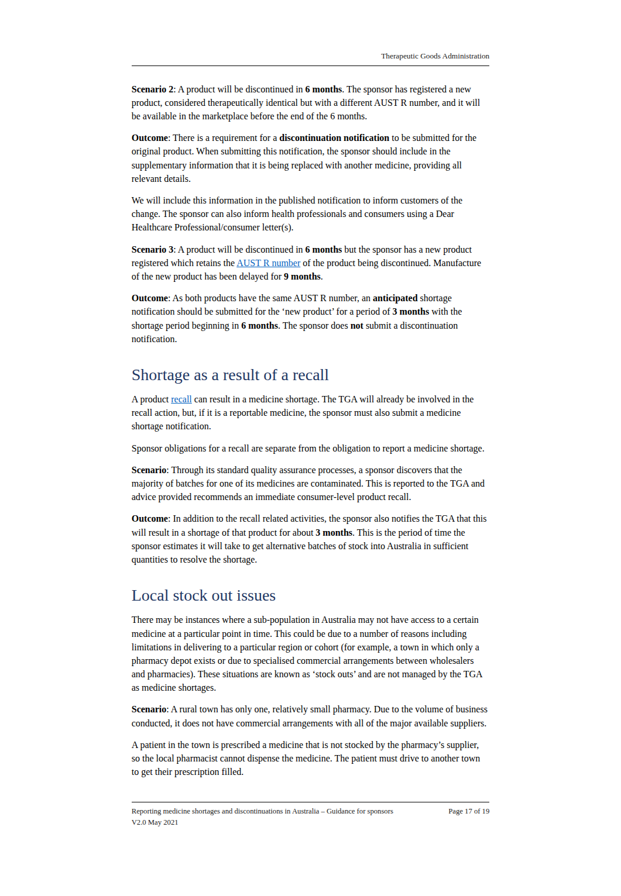Therapeutic Goods Administration
Scenario 2: A product will be discontinued in 6 months. The sponsor has registered a new product, considered therapeutically identical but with a different AUST R number, and it will be available in the marketplace before the end of the 6 months.
Outcome: There is a requirement for a discontinuation notification to be submitted for the original product. When submitting this notification, the sponsor should include in the supplementary information that it is being replaced with another medicine, providing all relevant details.
We will include this information in the published notification to inform customers of the change. The sponsor can also inform health professionals and consumers using a Dear Healthcare Professional/consumer letter(s).
Scenario 3: A product will be discontinued in 6 months but the sponsor has a new product registered which retains the AUST R number of the product being discontinued. Manufacture of the new product has been delayed for 9 months.
Outcome: As both products have the same AUST R number, an anticipated shortage notification should be submitted for the ‘new product’ for a period of 3 months with the shortage period beginning in 6 months. The sponsor does not submit a discontinuation notification.
Shortage as a result of a recall
A product recall can result in a medicine shortage. The TGA will already be involved in the recall action, but, if it is a reportable medicine, the sponsor must also submit a medicine shortage notification.
Sponsor obligations for a recall are separate from the obligation to report a medicine shortage.
Scenario: Through its standard quality assurance processes, a sponsor discovers that the majority of batches for one of its medicines are contaminated. This is reported to the TGA and advice provided recommends an immediate consumer-level product recall.
Outcome: In addition to the recall related activities, the sponsor also notifies the TGA that this will result in a shortage of that product for about 3 months. This is the period of time the sponsor estimates it will take to get alternative batches of stock into Australia in sufficient quantities to resolve the shortage.
Local stock out issues
There may be instances where a sub-population in Australia may not have access to a certain medicine at a particular point in time. This could be due to a number of reasons including limitations in delivering to a particular region or cohort (for example, a town in which only a pharmacy depot exists or due to specialised commercial arrangements between wholesalers and pharmacies). These situations are known as ‘stock outs’ and are not managed by the TGA as medicine shortages.
Scenario: A rural town has only one, relatively small pharmacy. Due to the volume of business conducted, it does not have commercial arrangements with all of the major available suppliers.
A patient in the town is prescribed a medicine that is not stocked by the pharmacy’s supplier, so the local pharmacist cannot dispense the medicine. The patient must drive to another town to get their prescription filled.
Reporting medicine shortages and discontinuations in Australia – Guidance for sponsors
V2.0 May 2021
Page 17 of 19